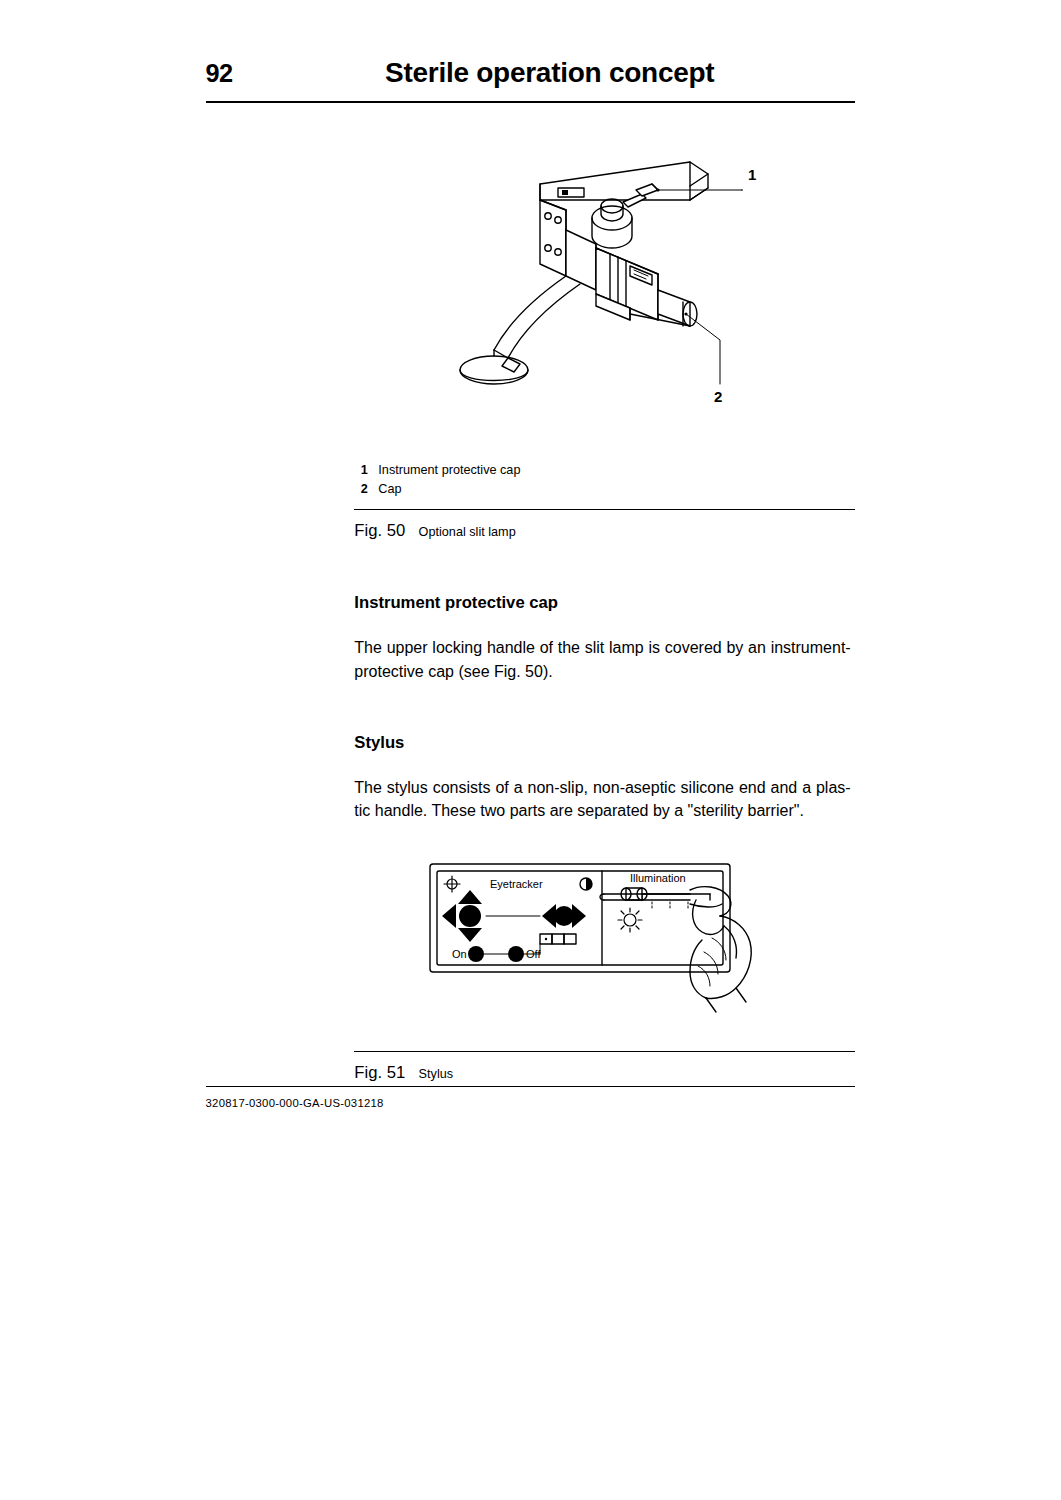92
Sterile operation concept
1 2
1 Instrument protective cap
2 Cap
Fig. 50 Optional slit lamp
Instrument protective cap
The upper locking handle of the slit lamp is covered by an instrument-protective cap (see Fig. 50).
Stylus
The stylus consists of a non-slip, non-aseptic silicone end and a plastic handle. These two parts are separated by a "sterility barrier".
Eyetracker Illumination On Off
Fig. 51 Stylus
320817-0300-000-GA-US-031218